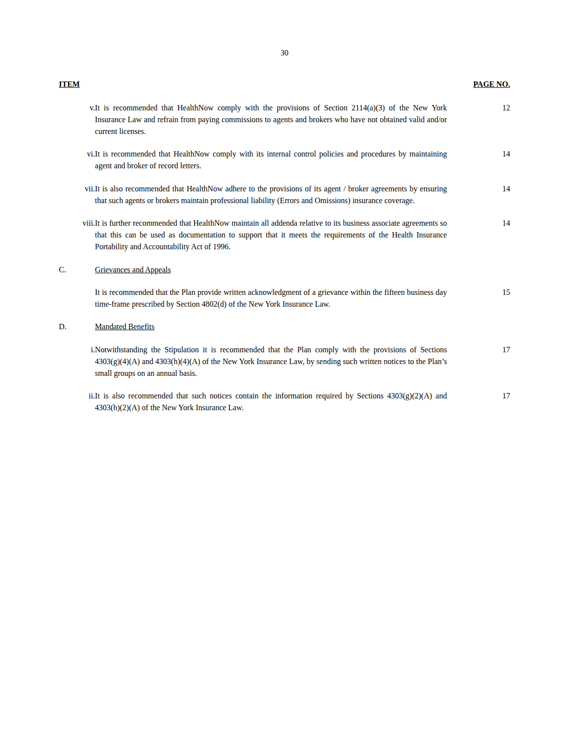30
| ITEM | PAGE NO. |
| v. | It is recommended that HealthNow comply with the provisions of Section 2114(a)(3) of the New York Insurance Law and refrain from paying commissions to agents and brokers who have not obtained valid and/or current licenses. | 12 |
| vi. | It is recommended that HealthNow comply with its internal control policies and procedures by maintaining agent and broker of record letters. | 14 |
| vii. | It is also recommended that HealthNow adhere to the provisions of its agent / broker agreements by ensuring that such agents or brokers maintain professional liability (Errors and Omissions) insurance coverage. | 14 |
| viii. | It is further recommended that HealthNow maintain all addenda relative to its business associate agreements so that this can be used as documentation to support that it meets the requirements of the Health Insurance Portability and Accountability Act of 1996. | 14 |
| C. | Grievances and Appeals | |
| | It is recommended that the Plan provide written acknowledgment of a grievance within the fifteen business day time-frame prescribed by Section 4802(d) of the New York Insurance Law. | 15 |
| D. | Mandated Benefits | |
| i. | Notwithstanding the Stipulation it is recommended that the Plan comply with the provisions of Sections 4303(g)(4)(A) and 4303(h)(4)(A) of the New York Insurance Law, by sending such written notices to the Plan’s small groups on an annual basis. | 17 |
| ii. | It is also recommended that such notices contain the information required by Sections 4303(g)(2)(A) and 4303(h)(2)(A) of the New York Insurance Law. | 17 |